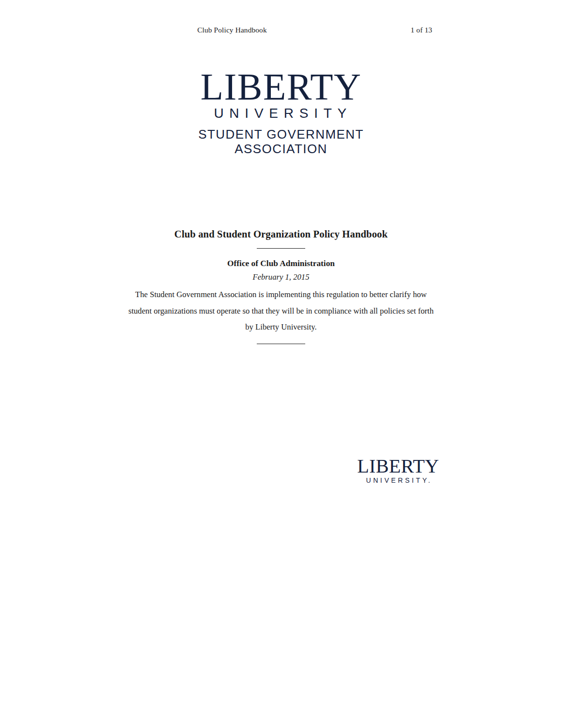Club Policy Handbook 1 of 13
LIBERTY
UNIVERSITY
STUDENT GOVERNMENT
ASSOCIATION
Club and Student Organization Policy Handbook
Office of Club Administration
February 1, 2015
The Student Government Association is implementing this regulation to better clarify how student organizations must operate so that they will be in compliance with all policies set forth by Liberty University.
LIBERTY
UNIVERSITY.